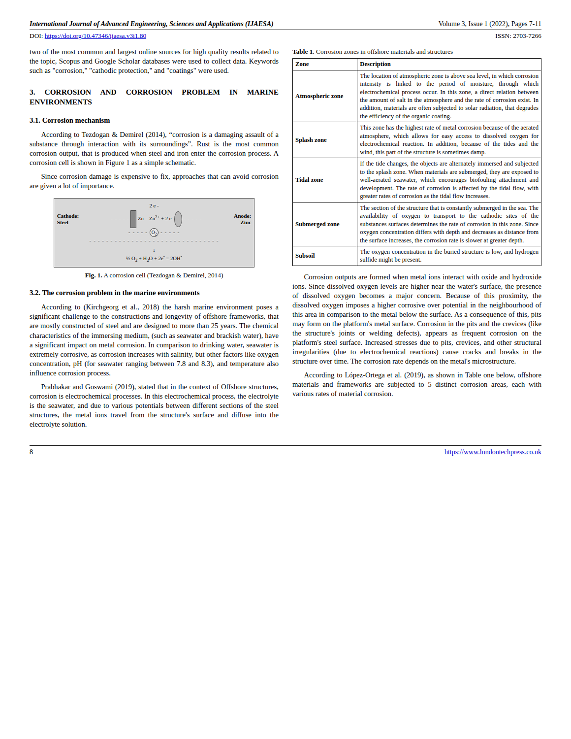International Journal of Advanced Engineering, Sciences and Applications (IJAESA) Volume 3, Issue 1 (2022), Pages 7-11
DOI: https://doi.org/10.47346/ijaesa.v3i1.80 ISSN: 2703-7266
two of the most common and largest online sources for high quality results related to the topic, Scopus and Google Scholar databases were used to collect data. Keywords such as "corrosion," "cathodic protection," and "coatings" were used.
3. CORROSION AND CORROSION PROBLEM IN MARINE ENVIRONMENTS
3.1. Corrosion mechanism
According to Tezdogan & Demirel (2014), “corrosion is a damaging assault of a substance through interaction with its surroundings”. Rust is the most common corrosion output, that is produced when steel and iron enter the corrosion process. A corrosion cell is shown in Figure 1 as a simple schematic.
Since corrosion damage is expensive to fix, approaches that can avoid corrosion are given a lot of importance.
2 e -
Cathode:
Steel
- - - - - Zn = Zn2+ + 2 e- - - - - -
Anode:
Zinc
- - - - - O2 - - - - -
- - - - - - - - - - - - - - - - - - - - - - - - - - - - - - -
↓
½ O2 + H2O + 2e- = 2OH-
Fig. 1. A corrosion cell (Tezdogan & Demirel, 2014)
3.2. The corrosion problem in the marine environments
According to (Kirchgeorg et al., 2018) the harsh marine environment poses a significant challenge to the constructions and longevity of offshore frameworks, that are mostly constructed of steel and are designed to more than 25 years. The chemical characteristics of the immersing medium, (such as seawater and brackish water), have a significant impact on metal corrosion. In comparison to drinking water, seawater is extremely corrosive, as corrosion increases with salinity, but other factors like oxygen concentration, pH (for seawater ranging between 7.8 and 8.3), and temperature also influence corrosion process.
Prabhakar and Goswami (2019), stated that in the context of Offshore structures, corrosion is electrochemical processes. In this electrochemical process, the electrolyte is the seawater, and due to various potentials between different sections of the steel structures, the metal ions travel from the structure's surface and diffuse into the electrolyte solution.
Table 1. Corrosion zones in offshore materials and structures
| Zone | Description |
| --- | --- |
| Atmospheric zone | The location of atmospheric zone is above sea level, in which corrosion intensity is linked to the period of moisture, through which electrochemical process occur. In this zone, a direct relation between the amount of salt in the atmosphere and the rate of corrosion exist. In addition, materials are often subjected to solar radiation, that degrades the efficiency of the organic coating. |
| Splash zone | This zone has the highest rate of metal corrosion because of the aerated atmosphere, which allows for easy access to dissolved oxygen for electrochemical reaction. In addition, because of the tides and the wind, this part of the structure is sometimes damp. |
| Tidal zone | If the tide changes, the objects are alternately immersed and subjected to the splash zone. When materials are submerged, they are exposed to well-aerated seawater, which encourages biofouling attachment and development. The rate of corrosion is affected by the tidal flow, with greater rates of corrosion as the tidal flow increases. |
| Submerged zone | The section of the structure that is constantly submerged in the sea. The availability of oxygen to transport to the cathodic sites of the substances surfaces determines the rate of corrosion in this zone. Since oxygen concentration differs with depth and decreases as distance from the surface increases, the corrosion rate is slower at greater depth. |
| Subsoil | The oxygen concentration in the buried structure is low, and hydrogen sulfide might be present. |
Corrosion outputs are formed when metal ions interact with oxide and hydroxide ions. Since dissolved oxygen levels are higher near the water's surface, the presence of dissolved oxygen becomes a major concern. Because of this proximity, the dissolved oxygen imposes a higher corrosive over potential in the neighbourhood of this area in comparison to the metal below the surface. As a consequence of this, pits may form on the platform's metal surface. Corrosion in the pits and the crevices (like the structure's joints or welding defects), appears as frequent corrosion on the platform's steel surface. Increased stresses due to pits, crevices, and other structural irregularities (due to electrochemical reactions) cause cracks and breaks in the structure over time. The corrosion rate depends on the metal's microstructure.
According to López-Ortega et al. (2019), as shown in Table one below, offshore materials and frameworks are subjected to 5 distinct corrosion areas, each with various rates of material corrosion.
8 https://www.londontechpress.co.uk